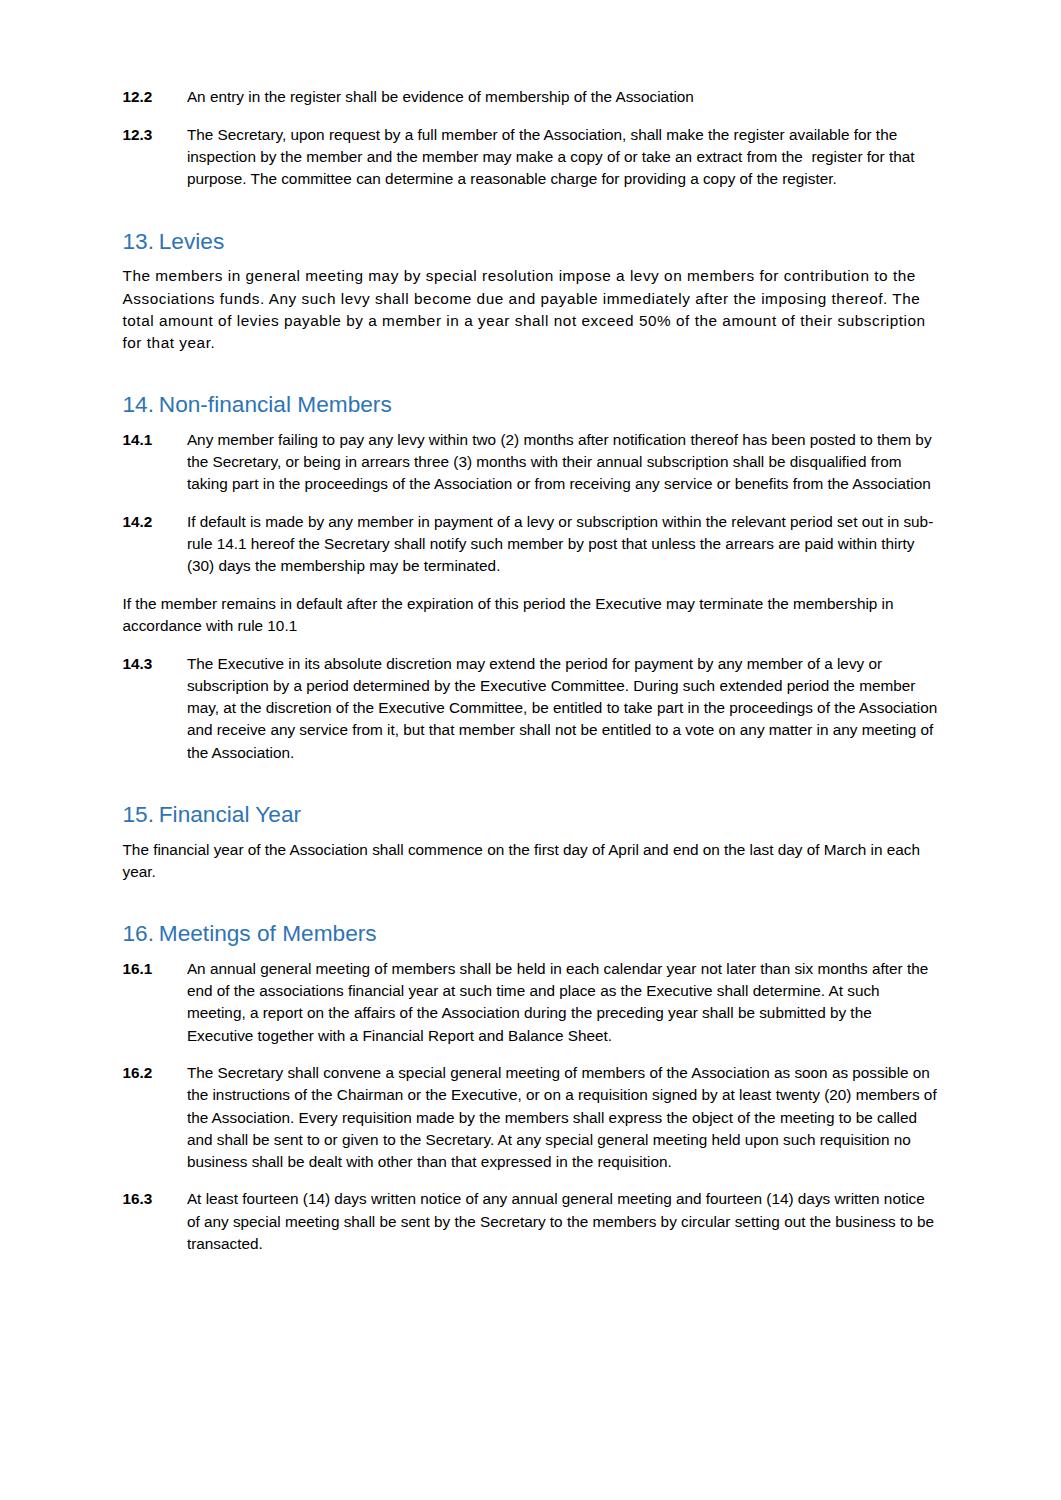12.2 An entry in the register shall be evidence of membership of the Association
12.3 The Secretary, upon request by a full member of the Association, shall make the register available for the inspection by the member and the member may make a copy of or take an extract from the register for that purpose. The committee can determine a reasonable charge for providing a copy of the register.
13. Levies
The members in general meeting may by special resolution impose a levy on members for contribution to the Associations funds. Any such levy shall become due and payable immediately after the imposing thereof. The total amount of levies payable by a member in a year shall not exceed 50% of the amount of their subscription for that year.
14. Non-financial Members
14.1 Any member failing to pay any levy within two (2) months after notification thereof has been posted to them by the Secretary, or being in arrears three (3) months with their annual subscription shall be disqualified from taking part in the proceedings of the Association or from receiving any service or benefits from the Association
14.2 If default is made by any member in payment of a levy or subscription within the relevant period set out in sub-rule 14.1 hereof the Secretary shall notify such member by post that unless the arrears are paid within thirty (30) days the membership may be terminated.
If the member remains in default after the expiration of this period the Executive may terminate the membership in accordance with rule 10.1
14.3 The Executive in its absolute discretion may extend the period for payment by any member of a levy or subscription by a period determined by the Executive Committee. During such extended period the member may, at the discretion of the Executive Committee, be entitled to take part in the proceedings of the Association and receive any service from it, but that member shall not be entitled to a vote on any matter in any meeting of the Association.
15. Financial Year
The financial year of the Association shall commence on the first day of April and end on the last day of March in each year.
16. Meetings of Members
16.1 An annual general meeting of members shall be held in each calendar year not later than six months after the end of the associations financial year at such time and place as the Executive shall determine. At such meeting, a report on the affairs of the Association during the preceding year shall be submitted by the Executive together with a Financial Report and Balance Sheet.
16.2 The Secretary shall convene a special general meeting of members of the Association as soon as possible on the instructions of the Chairman or the Executive, or on a requisition signed by at least twenty (20) members of the Association. Every requisition made by the members shall express the object of the meeting to be called and shall be sent to or given to the Secretary. At any special general meeting held upon such requisition no business shall be dealt with other than that expressed in the requisition.
16.3 At least fourteen (14) days written notice of any annual general meeting and fourteen (14) days written notice of any special meeting shall be sent by the Secretary to the members by circular setting out the business to be transacted.